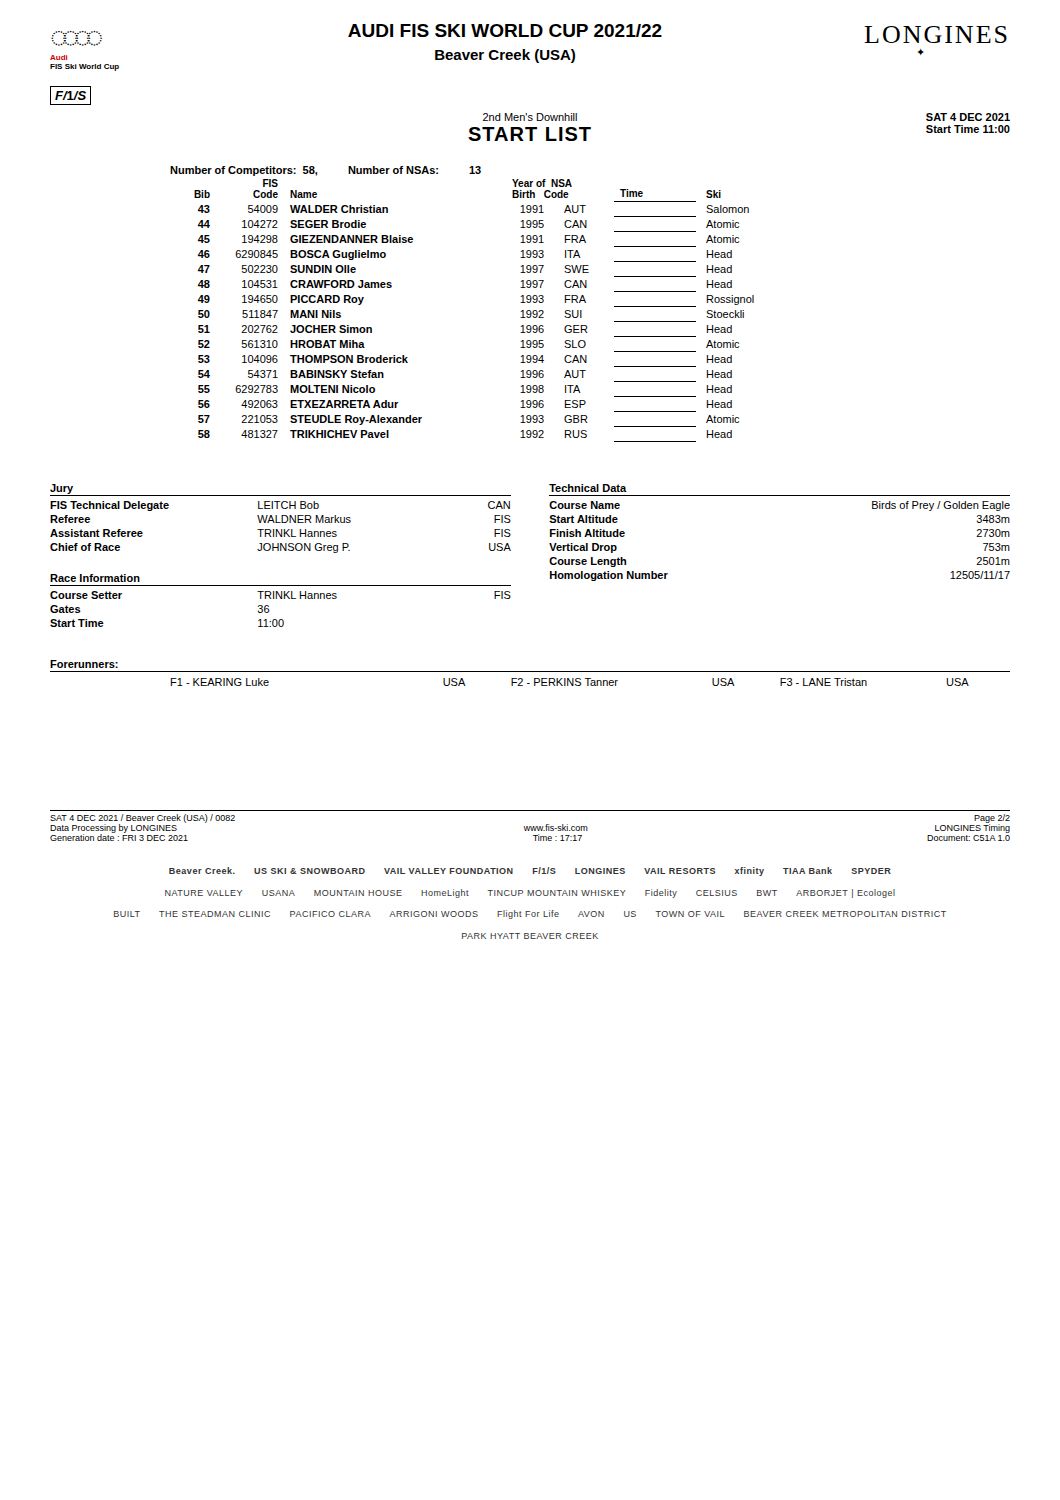◌◌◌◌
Audi
FIS Ski World Cup
F/1/S
AUDI FIS SKI WORLD CUP 2021/22
Beaver Creek (USA)
LONGINES ✦
2nd Men's Downhill
START LIST
SAT 4 DEC 2021
Start Time 11:00
Number of Competitors: 58, Number of NSAs: 13
| Bib | FIS Code | Name | Year of NSA Birth Code | Time | Ski |
| --- | --- | --- | --- | --- | --- |
| 43 | 54009 | WALDER Christian | 1991 | AUT | | Salomon |
| 44 | 104272 | SEGER Brodie | 1995 | CAN | | Atomic |
| 45 | 194298 | GIEZENDANNER Blaise | 1991 | FRA | | Atomic |
| 46 | 6290845 | BOSCA Guglielmo | 1993 | ITA | | Head |
| 47 | 502230 | SUNDIN Olle | 1997 | SWE | | Head |
| 48 | 104531 | CRAWFORD James | 1997 | CAN | | Head |
| 49 | 194650 | PICCARD Roy | 1993 | FRA | | Rossignol |
| 50 | 511847 | MANI Nils | 1992 | SUI | | Stoeckli |
| 51 | 202762 | JOCHER Simon | 1996 | GER | | Head |
| 52 | 561310 | HROBAT Miha | 1995 | SLO | | Atomic |
| 53 | 104096 | THOMPSON Broderick | 1994 | CAN | | Head |
| 54 | 54371 | BABINSKY Stefan | 1996 | AUT | | Head |
| 55 | 6292783 | MOLTENI Nicolo | 1998 | ITA | | Head |
| 56 | 492063 | ETXEZARRETA Adur | 1996 | ESP | | Head |
| 57 | 221053 | STEUDLE Roy-Alexander | 1993 | GBR | | Atomic |
| 58 | 481327 | TRIKHICHEV Pavel | 1992 | RUS | | Head |
Jury
| FIS Technical Delegate | LEITCH Bob | CAN |
| Referee | WALDNER Markus | FIS |
| Assistant Referee | TRINKL Hannes | FIS |
| Chief of Race | JOHNSON Greg P. | USA |
Race Information
| Course Setter | TRINKL Hannes | FIS |
| Gates | 36 | |
| Start Time | 11:00 | |
Technical Data
| Course Name | Birds of Prey / Golden Eagle |
| Start Altitude | 3483m |
| Finish Altitude | 2730m |
| Vertical Drop | 753m |
| Course Length | 2501m |
| Homologation Number | 12505/11/17 |
Forerunners:
| F1 - KEARING Luke | USA | F2 - PERKINS Tanner | USA | F3 - LANE Tristan | USA |
SAT 4 DEC 2021 / Beaver Creek (USA) / 0082
Page 2/2
Data Processing by LONGINES
www.fis-ski.com
LONGINES Timing
Generation date : FRI 3 DEC 2021
Time : 17:17
Document: C51A 1.0
Beaver Creek. US SKI & SNOWBOARD VAIL VALLEY FOUNDATION F/1/S LONGINES VAIL RESORTS xfinity TIAA Bank SPYDER
NATURE VALLEY USANA MOUNTAIN HOUSE HomeLight TINCUP MOUNTAIN WHISKEY Fidelity CELSIUS BWT ARBORJET | Ecologel
BUILT THE STEADMAN CLINIC PACIFICO CLARA ARRIGONI WOODS Flight For Life AVON US TOWN OF VAIL BEAVER CREEK METROPOLITAN DISTRICT PARK HYATT BEAVER CREEK